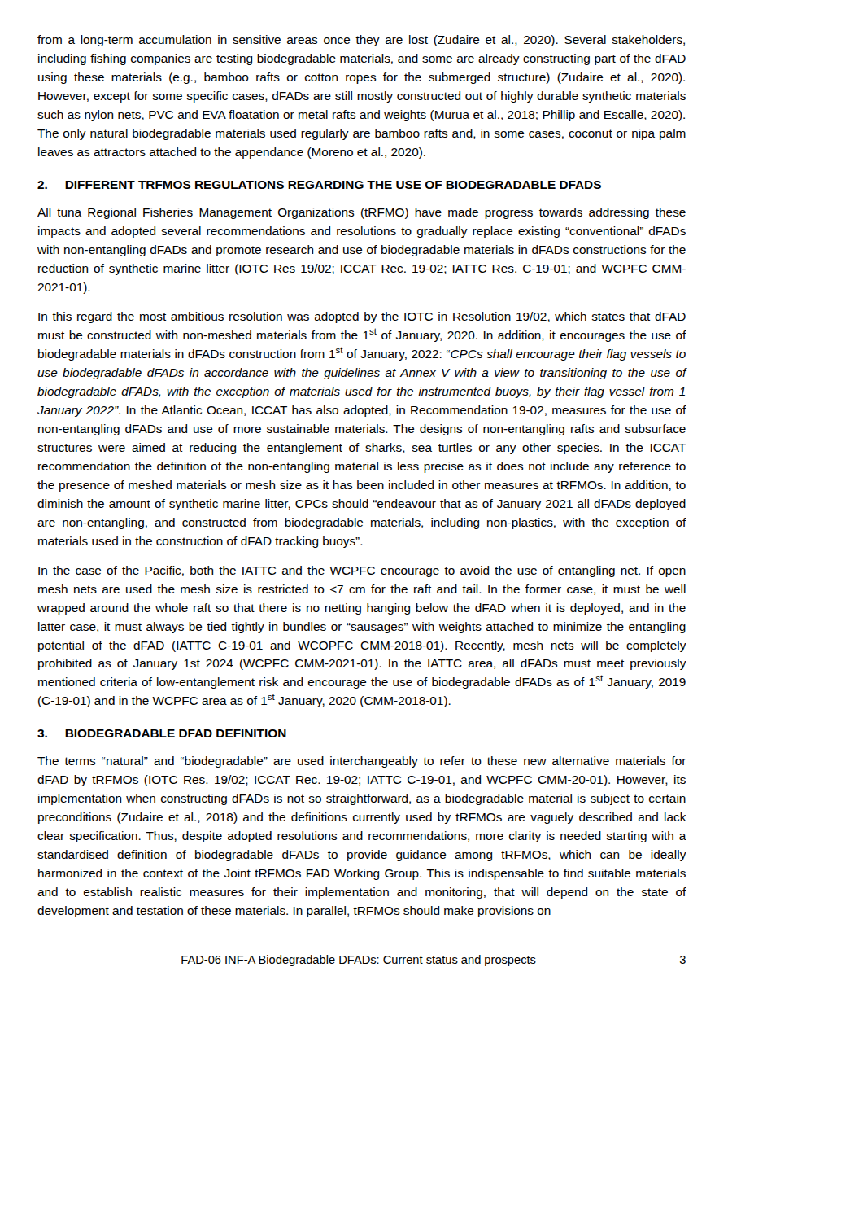from a long-term accumulation in sensitive areas once they are lost (Zudaire et al., 2020). Several stakeholders, including fishing companies are testing biodegradable materials, and some are already constructing part of the dFAD using these materials (e.g., bamboo rafts or cotton ropes for the submerged structure) (Zudaire et al., 2020). However, except for some specific cases, dFADs are still mostly constructed out of highly durable synthetic materials such as nylon nets, PVC and EVA floatation or metal rafts and weights (Murua et al., 2018; Phillip and Escalle, 2020). The only natural biodegradable materials used regularly are bamboo rafts and, in some cases, coconut or nipa palm leaves as attractors attached to the appendance (Moreno et al., 2020).
2. DIFFERENT TRFMOS REGULATIONS REGARDING THE USE OF BIODEGRADABLE DFADS
All tuna Regional Fisheries Management Organizations (tRFMO) have made progress towards addressing these impacts and adopted several recommendations and resolutions to gradually replace existing “conventional” dFADs with non-entangling dFADs and promote research and use of biodegradable materials in dFADs constructions for the reduction of synthetic marine litter (IOTC Res 19/02; ICCAT Rec. 19-02; IATTC Res. C-19-01; and WCPFC CMM-2021-01).
In this regard the most ambitious resolution was adopted by the IOTC in Resolution 19/02, which states that dFAD must be constructed with non-meshed materials from the 1st of January, 2020. In addition, it encourages the use of biodegradable materials in dFADs construction from 1st of January, 2022: “CPCs shall encourage their flag vessels to use biodegradable dFADs in accordance with the guidelines at Annex V with a view to transitioning to the use of biodegradable dFADs, with the exception of materials used for the instrumented buoys, by their flag vessel from 1 January 2022”. In the Atlantic Ocean, ICCAT has also adopted, in Recommendation 19-02, measures for the use of non-entangling dFADs and use of more sustainable materials. The designs of non-entangling rafts and subsurface structures were aimed at reducing the entanglement of sharks, sea turtles or any other species. In the ICCAT recommendation the definition of the non-entangling material is less precise as it does not include any reference to the presence of meshed materials or mesh size as it has been included in other measures at tRFMOs. In addition, to diminish the amount of synthetic marine litter, CPCs should “endeavour that as of January 2021 all dFADs deployed are non-entangling, and constructed from biodegradable materials, including non-plastics, with the exception of materials used in the construction of dFAD tracking buoys”.
In the case of the Pacific, both the IATTC and the WCPFC encourage to avoid the use of entangling net. If open mesh nets are used the mesh size is restricted to <7 cm for the raft and tail. In the former case, it must be well wrapped around the whole raft so that there is no netting hanging below the dFAD when it is deployed, and in the latter case, it must always be tied tightly in bundles or “sausages” with weights attached to minimize the entangling potential of the dFAD (IATTC C-19-01 and WCOPFC CMM-2018-01). Recently, mesh nets will be completely prohibited as of January 1st 2024 (WCPFC CMM-2021-01). In the IATTC area, all dFADs must meet previously mentioned criteria of low-entanglement risk and encourage the use of biodegradable dFADs as of 1st January, 2019 (C-19-01) and in the WCPFC area as of 1st January, 2020 (CMM-2018-01).
3. BIODEGRADABLE DFAD DEFINITION
The terms “natural” and “biodegradable” are used interchangeably to refer to these new alternative materials for dFAD by tRFMOs (IOTC Res. 19/02; ICCAT Rec. 19-02; IATTC C-19-01, and WCPFC CMM-20-01). However, its implementation when constructing dFADs is not so straightforward, as a biodegradable material is subject to certain preconditions (Zudaire et al., 2018) and the definitions currently used by tRFMOs are vaguely described and lack clear specification. Thus, despite adopted resolutions and recommendations, more clarity is needed starting with a standardised definition of biodegradable dFADs to provide guidance among tRFMOs, which can be ideally harmonized in the context of the Joint tRFMOs FAD Working Group. This is indispensable to find suitable materials and to establish realistic measures for their implementation and monitoring, that will depend on the state of development and testation of these materials. In parallel, tRFMOs should make provisions on
FAD-06 INF-A Biodegradable DFADs: Current status and prospects3